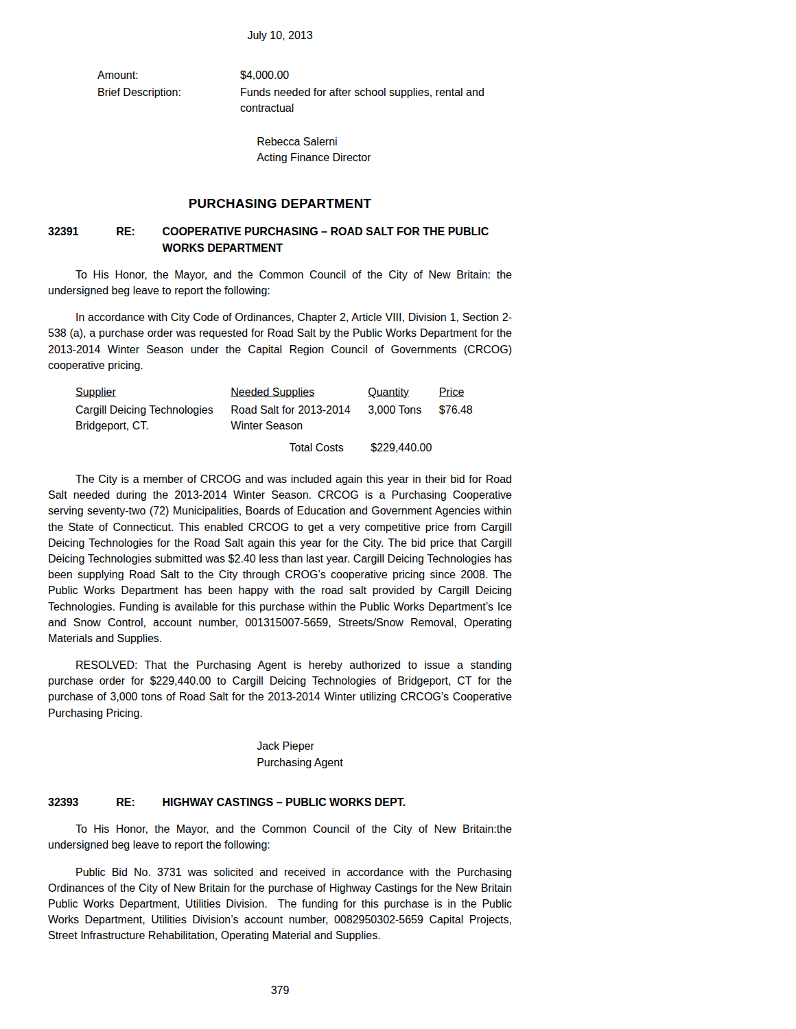July 10, 2013
Amount: $4,000.00
Brief Description: Funds needed for after school supplies, rental and contractual
Rebecca Salerni
Acting Finance Director
PURCHASING DEPARTMENT
32391 RE: COOPERATIVE PURCHASING – ROAD SALT FOR THE PUBLIC WORKS DEPARTMENT
To His Honor, the Mayor, and the Common Council of the City of New Britain: the undersigned beg leave to report the following:
In accordance with City Code of Ordinances, Chapter 2, Article VIII, Division 1, Section 2-538 (a), a purchase order was requested for Road Salt by the Public Works Department for the 2013-2014 Winter Season under the Capital Region Council of Governments (CRCOG) cooperative pricing.
| Supplier | Needed Supplies | Quantity | Price |
| --- | --- | --- | --- |
| Cargill Deicing Technologies | Road Salt for 2013-2014 | 3,000 Tons | $76.48 |
| Bridgeport, CT. | Winter Season | | |
Total Costs $229,440.00
The City is a member of CRCOG and was included again this year in their bid for Road Salt needed during the 2013-2014 Winter Season. CRCOG is a Purchasing Cooperative serving seventy-two (72) Municipalities, Boards of Education and Government Agencies within the State of Connecticut. This enabled CRCOG to get a very competitive price from Cargill Deicing Technologies for the Road Salt again this year for the City. The bid price that Cargill Deicing Technologies submitted was $2.40 less than last year. Cargill Deicing Technologies has been supplying Road Salt to the City through CROG’s cooperative pricing since 2008. The Public Works Department has been happy with the road salt provided by Cargill Deicing Technologies. Funding is available for this purchase within the Public Works Department’s Ice and Snow Control, account number, 001315007-5659, Streets/Snow Removal, Operating Materials and Supplies.
RESOLVED: That the Purchasing Agent is hereby authorized to issue a standing purchase order for $229,440.00 to Cargill Deicing Technologies of Bridgeport, CT for the purchase of 3,000 tons of Road Salt for the 2013-2014 Winter utilizing CRCOG’s Cooperative Purchasing Pricing.
Jack Pieper
Purchasing Agent
32393 RE: HIGHWAY CASTINGS – PUBLIC WORKS DEPT.
To His Honor, the Mayor, and the Common Council of the City of New Britain:the undersigned beg leave to report the following:
Public Bid No. 3731 was solicited and received in accordance with the Purchasing Ordinances of the City of New Britain for the purchase of Highway Castings for the New Britain Public Works Department, Utilities Division. The funding for this purchase is in the Public Works Department, Utilities Division’s account number, 0082950302-5659 Capital Projects, Street Infrastructure Rehabilitation, Operating Material and Supplies.
379